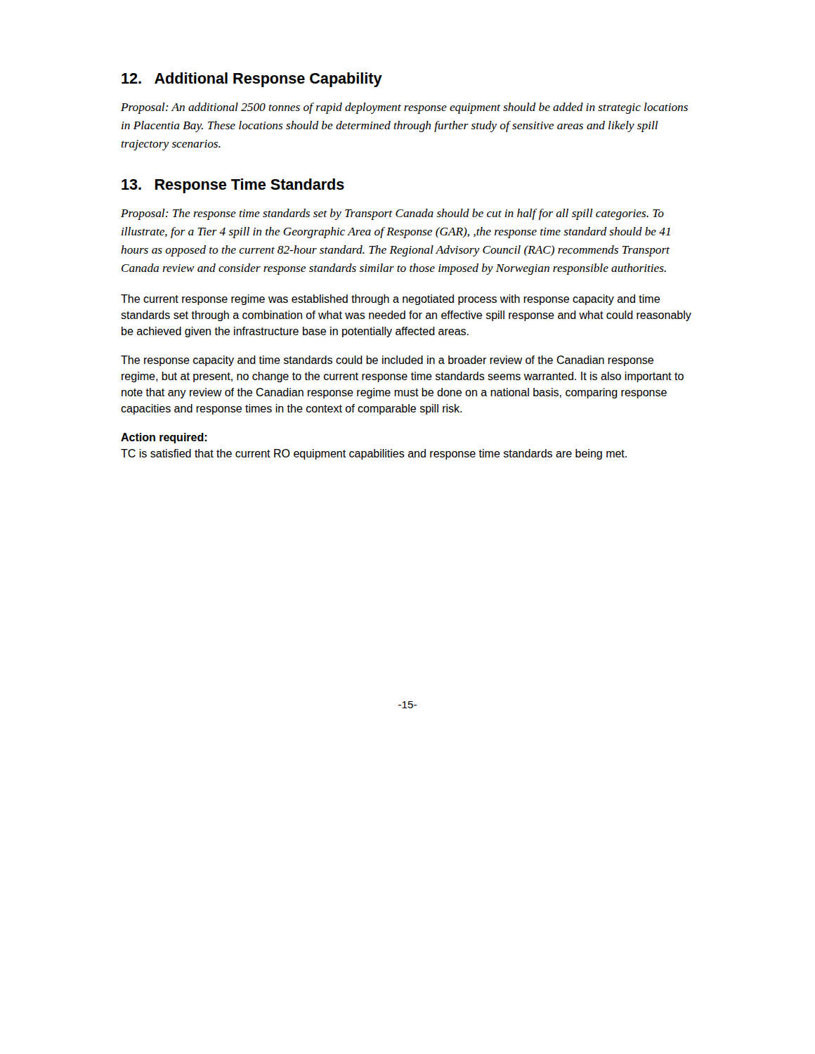12. Additional Response Capability
Proposal: An additional 2500 tonnes of rapid deployment response equipment should be added in strategic locations in Placentia Bay. These locations should be determined through further study of sensitive areas and likely spill trajectory scenarios.
13. Response Time Standards
Proposal: The response time standards set by Transport Canada should be cut in half for all spill categories. To illustrate, for a Tier 4 spill in the Georgraphic Area of Response (GAR), ,the response time standard should be 41 hours as opposed to the current 82-hour standard. The Regional Advisory Council (RAC) recommends Transport Canada review and consider response standards similar to those imposed by Norwegian responsible authorities.
The current response regime was established through a negotiated process with response capacity and time standards set through a combination of what was needed for an effective spill response and what could reasonably be achieved given the infrastructure base in potentially affected areas.
The response capacity and time standards could be included in a broader review of the Canadian response regime, but at present, no change to the current response time standards seems warranted. It is also important to note that any review of the Canadian response regime must be done on a national basis, comparing response capacities and response times in the context of comparable spill risk.
Action required:
TC is satisfied that the current RO equipment capabilities and response time standards are being met.
-15-